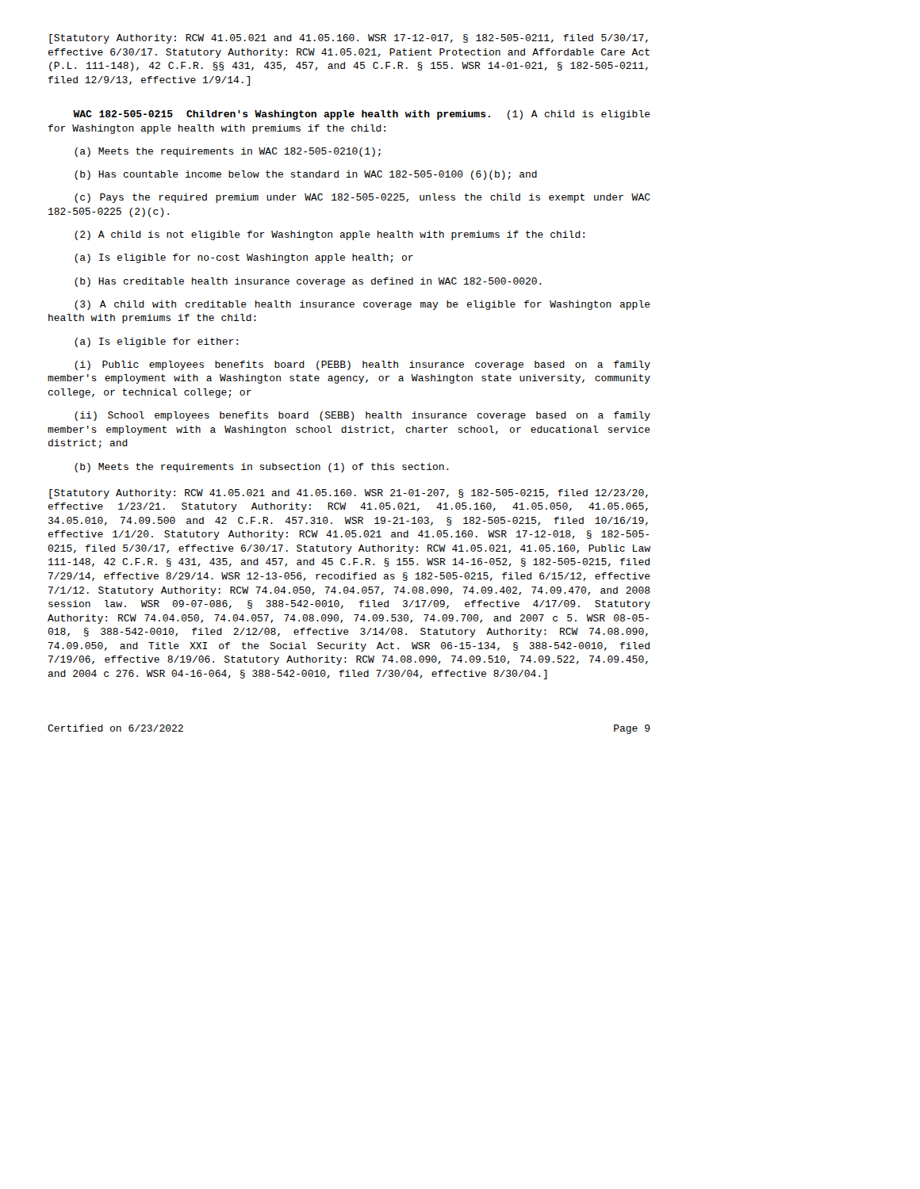[Statutory Authority: RCW 41.05.021 and 41.05.160. WSR 17-12-017, § 182-505-0211, filed 5/30/17, effective 6/30/17. Statutory Authority: RCW 41.05.021, Patient Protection and Affordable Care Act (P.L. 111-148), 42 C.F.R. §§ 431, 435, 457, and 45 C.F.R. § 155. WSR 14-01-021, § 182-505-0211, filed 12/9/13, effective 1/9/14.]
WAC 182-505-0215 Children's Washington apple health with premiums. (1) A child is eligible for Washington apple health with premiums if the child:
(a) Meets the requirements in WAC 182-505-0210(1);
(b) Has countable income below the standard in WAC 182-505-0100 (6)(b); and
(c) Pays the required premium under WAC 182-505-0225, unless the child is exempt under WAC 182-505-0225 (2)(c).
(2) A child is not eligible for Washington apple health with premiums if the child:
(a) Is eligible for no-cost Washington apple health; or
(b) Has creditable health insurance coverage as defined in WAC 182-500-0020.
(3) A child with creditable health insurance coverage may be eligible for Washington apple health with premiums if the child:
(a) Is eligible for either:
(i) Public employees benefits board (PEBB) health insurance coverage based on a family member's employment with a Washington state agency, or a Washington state university, community college, or technical college; or
(ii) School employees benefits board (SEBB) health insurance coverage based on a family member's employment with a Washington school district, charter school, or educational service district; and
(b) Meets the requirements in subsection (1) of this section.
[Statutory Authority: RCW 41.05.021 and 41.05.160. WSR 21-01-207, § 182-505-0215, filed 12/23/20, effective 1/23/21. Statutory Authority: RCW 41.05.021, 41.05.160, 41.05.050, 41.05.065, 34.05.010, 74.09.500 and 42 C.F.R. 457.310. WSR 19-21-103, § 182-505-0215, filed 10/16/19, effective 1/1/20. Statutory Authority: RCW 41.05.021 and 41.05.160. WSR 17-12-018, § 182-505-0215, filed 5/30/17, effective 6/30/17. Statutory Authority: RCW 41.05.021, 41.05.160, Public Law 111-148, 42 C.F.R. § 431, 435, and 457, and 45 C.F.R. § 155. WSR 14-16-052, § 182-505-0215, filed 7/29/14, effective 8/29/14. WSR 12-13-056, recodified as § 182-505-0215, filed 6/15/12, effective 7/1/12. Statutory Authority: RCW 74.04.050, 74.04.057, 74.08.090, 74.09.402, 74.09.470, and 2008 session law. WSR 09-07-086, § 388-542-0010, filed 3/17/09, effective 4/17/09. Statutory Authority: RCW 74.04.050, 74.04.057, 74.08.090, 74.09.530, 74.09.700, and 2007 c 5. WSR 08-05-018, § 388-542-0010, filed 2/12/08, effective 3/14/08. Statutory Authority: RCW 74.08.090, 74.09.050, and Title XXI of the Social Security Act. WSR 06-15-134, § 388-542-0010, filed 7/19/06, effective 8/19/06. Statutory Authority: RCW 74.08.090, 74.09.510, 74.09.522, 74.09.450, and 2004 c 276. WSR 04-16-064, § 388-542-0010, filed 7/30/04, effective 8/30/04.]
Certified on 6/23/2022 Page 9